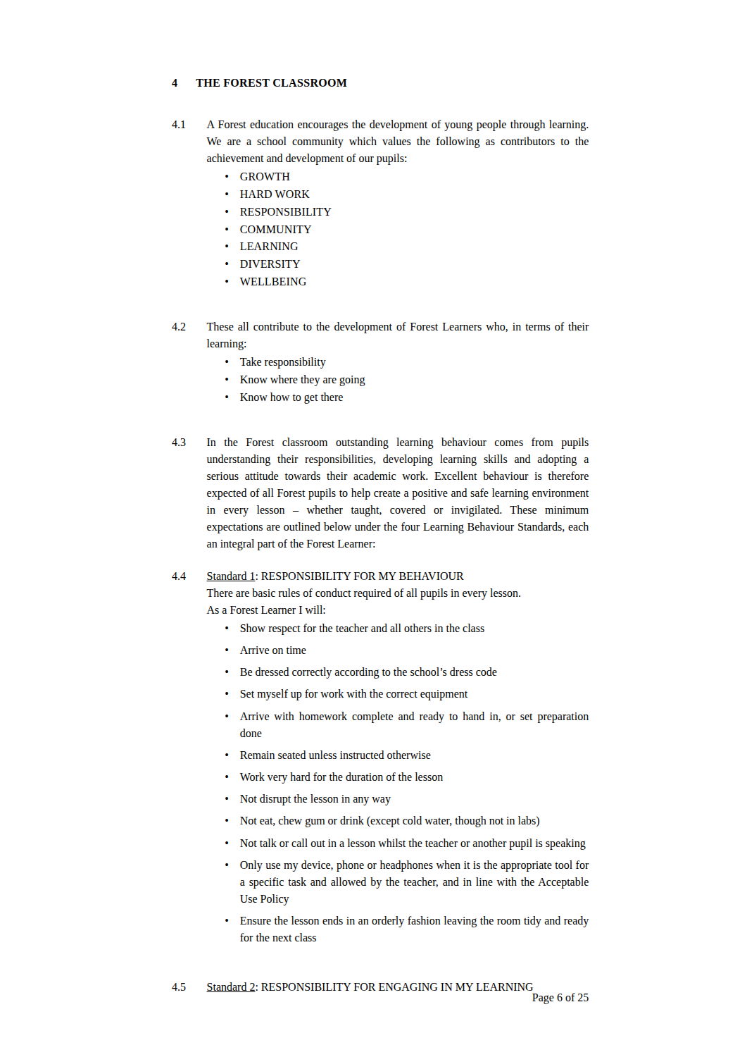4 THE FOREST CLASSROOM
4.1
A Forest education encourages the development of young people through learning. We are a school community which values the following as contributors to the achievement and development of our pupils:
GROWTH
HARD WORK
RESPONSIBILITY
COMMUNITY
LEARNING
DIVERSITY
WELLBEING
4.2
These all contribute to the development of Forest Learners who, in terms of their learning:
Take responsibility
Know where they are going
Know how to get there
4.3
In the Forest classroom outstanding learning behaviour comes from pupils understanding their responsibilities, developing learning skills and adopting a serious attitude towards their academic work. Excellent behaviour is therefore expected of all Forest pupils to help create a positive and safe learning environment in every lesson – whether taught, covered or invigilated. These minimum expectations are outlined below under the four Learning Behaviour Standards, each an integral part of the Forest Learner:
4.4
Standard 1: RESPONSIBILITY FOR MY BEHAVIOUR
There are basic rules of conduct required of all pupils in every lesson.
As a Forest Learner I will:
Show respect for the teacher and all others in the class
Arrive on time
Be dressed correctly according to the school’s dress code
Set myself up for work with the correct equipment
Arrive with homework complete and ready to hand in, or set preparation done
Remain seated unless instructed otherwise
Work very hard for the duration of the lesson
Not disrupt the lesson in any way
Not eat, chew gum or drink (except cold water, though not in labs)
Not talk or call out in a lesson whilst the teacher or another pupil is speaking
Only use my device, phone or headphones when it is the appropriate tool for a specific task and allowed by the teacher, and in line with the Acceptable Use Policy
Ensure the lesson ends in an orderly fashion leaving the room tidy and ready for the next class
4.5
Standard 2: RESPONSIBILITY FOR ENGAGING IN MY LEARNING
Page 6 of 25